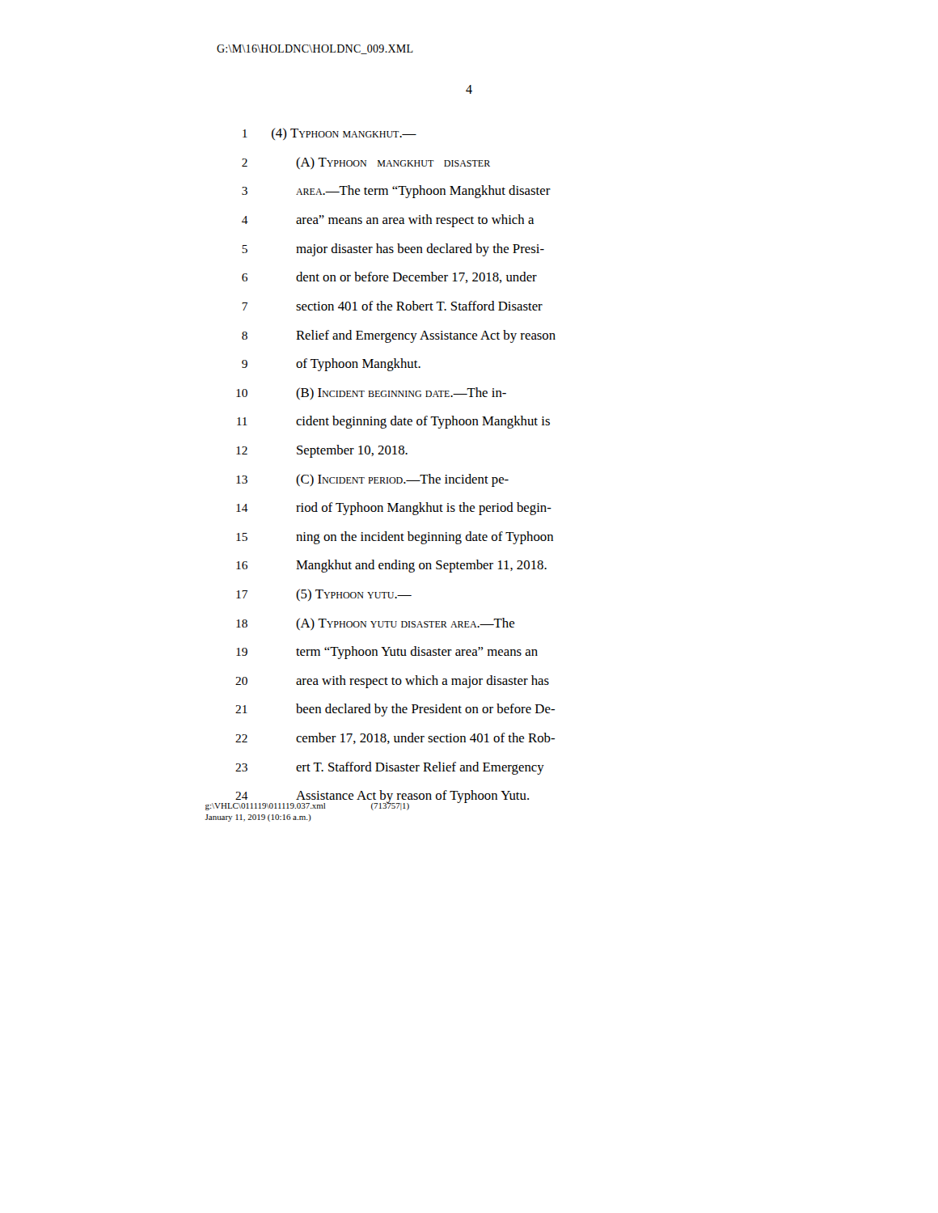G:\M\16\HOLDNC\HOLDNC_009.XML
4
| 1 | (4) Typhoon mangkhut .— |
| 2 | (A) Typhoon mangkhut disaster |
| 3 | area .—The term “Typhoon Mangkhut disaster |
| 4 | area” means an area with respect to which a |
| 5 | major disaster has been declared by the Presi- |
| 6 | dent on or before December 17, 2018, under |
| 7 | section 401 of the Robert T. Stafford Disaster |
| 8 | Relief and Emergency Assistance Act by reason |
| 9 | of Typhoon Mangkhut. |
| 10 | (B) Incident beginning date .—The in- |
| 11 | cident beginning date of Typhoon Mangkhut is |
| 12 | September 10, 2018. |
| 13 | (C) Incident period .—The incident pe- |
| 14 | riod of Typhoon Mangkhut is the period begin- |
| 15 | ning on the incident beginning date of Typhoon |
| 16 | Mangkhut and ending on September 11, 2018. |
| 17 | (5) Typhoon yutu .— |
| 18 | (A) Typhoon yutu disaster area .—The |
| 19 | term “Typhoon Yutu disaster area” means an |
| 20 | area with respect to which a major disaster has |
| 21 | been declared by the President on or before De- |
| 22 | cember 17, 2018, under section 401 of the Rob- |
| 23 | ert T. Stafford Disaster Relief and Emergency |
| 24 | Assistance Act by reason of Typhoon Yutu. |
g:\VHLC\011119\011119.037.xmlJanuary 11, 2019 (10:16 a.m.) (713757|1)